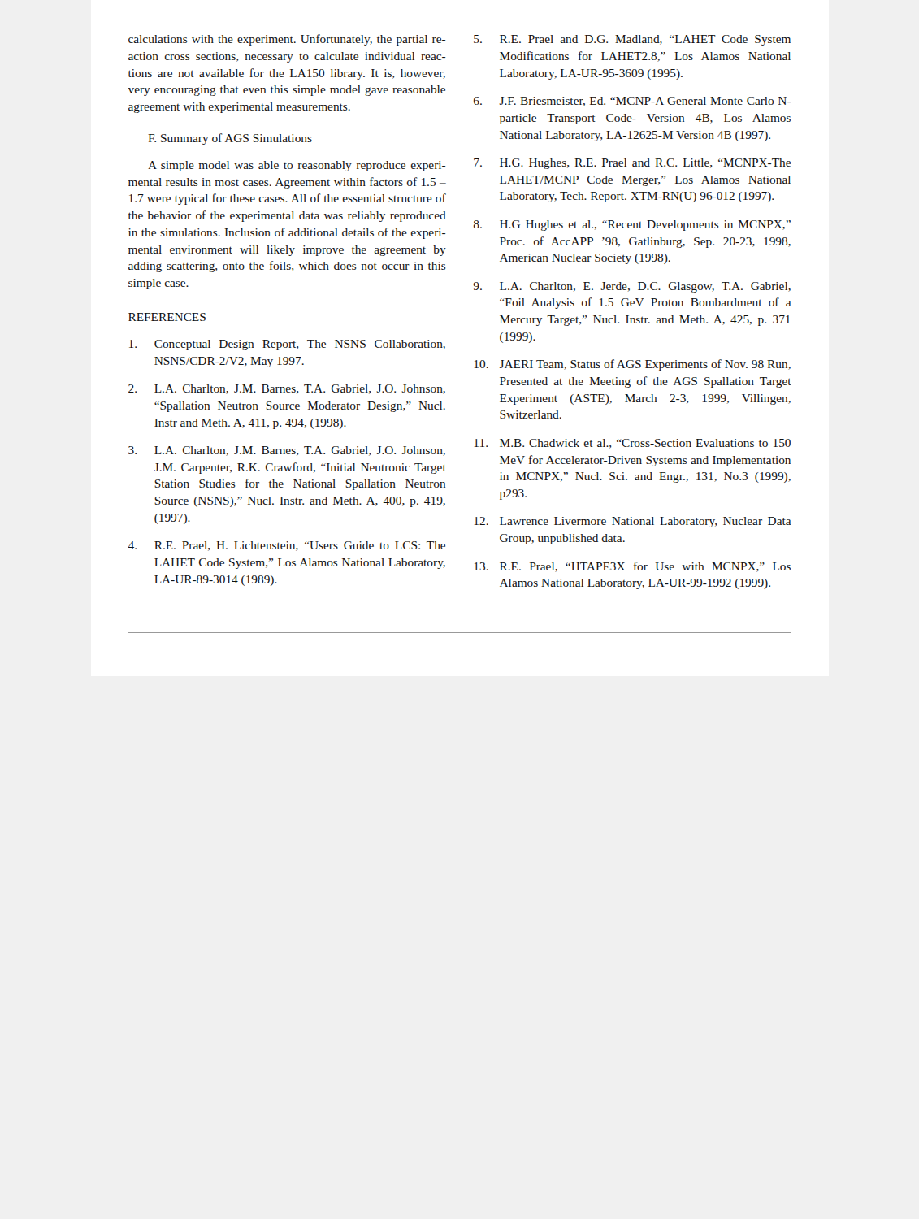calculations with the experiment. Unfortunately, the partial reaction cross sections, necessary to calculate individual reactions are not available for the LA150 library. It is, however, very encouraging that even this simple model gave reasonable agreement with experimental measurements.
F. Summary of AGS Simulations
A simple model was able to reasonably reproduce experimental results in most cases. Agreement within factors of 1.5 – 1.7 were typical for these cases. All of the essential structure of the behavior of the experimental data was reliably reproduced in the simulations. Inclusion of additional details of the experimental environment will likely improve the agreement by adding scattering, onto the foils, which does not occur in this simple case.
REFERENCES
Conceptual Design Report, The NSNS Collaboration, NSNS/CDR-2/V2, May 1997.
L.A. Charlton, J.M. Barnes, T.A. Gabriel, J.O. Johnson, “Spallation Neutron Source Moderator Design,” Nucl. Instr and Meth. A, 411, p. 494, (1998).
L.A. Charlton, J.M. Barnes, T.A. Gabriel, J.O. Johnson, J.M. Carpenter, R.K. Crawford, “Initial Neutronic Target Station Studies for the National Spallation Neutron Source (NSNS),” Nucl. Instr. and Meth. A, 400, p. 419, (1997).
R.E. Prael, H. Lichtenstein, “Users Guide to LCS: The LAHET Code System,” Los Alamos National Laboratory, LA-UR-89-3014 (1989).
R.E. Prael and D.G. Madland, “LAHET Code System Modifications for LAHET2.8,” Los Alamos National Laboratory, LA-UR-95-3609 (1995).
J.F. Briesmeister, Ed. “MCNP-A General Monte Carlo N-particle Transport Code- Version 4B, Los Alamos National Laboratory, LA-12625-M Version 4B (1997).
H.G. Hughes, R.E. Prael and R.C. Little, “MCNPX-The LAHET/MCNP Code Merger,” Los Alamos National Laboratory, Tech. Report. XTM-RN(U) 96-012 (1997).
H.G Hughes et al., “Recent Developments in MCNPX,” Proc. of AccAPP ’98, Gatlinburg, Sep. 20-23, 1998, American Nuclear Society (1998).
L.A. Charlton, E. Jerde, D.C. Glasgow, T.A. Gabriel, “Foil Analysis of 1.5 GeV Proton Bombardment of a Mercury Target,” Nucl. Instr. and Meth. A, 425, p. 371 (1999).
JAERI Team, Status of AGS Experiments of Nov. 98 Run, Presented at the Meeting of the AGS Spallation Target Experiment (ASTE), March 2-3, 1999, Villingen, Switzerland.
M.B. Chadwick et al., “Cross-Section Evaluations to 150 MeV for Accelerator-Driven Systems and Implementation in MCNPX,” Nucl. Sci. and Engr., 131, No.3 (1999), p293.
Lawrence Livermore National Laboratory, Nuclear Data Group, unpublished data.
R.E. Prael, “HTAPE3X for Use with MCNPX,” Los Alamos National Laboratory, LA-UR-99-1992 (1999).